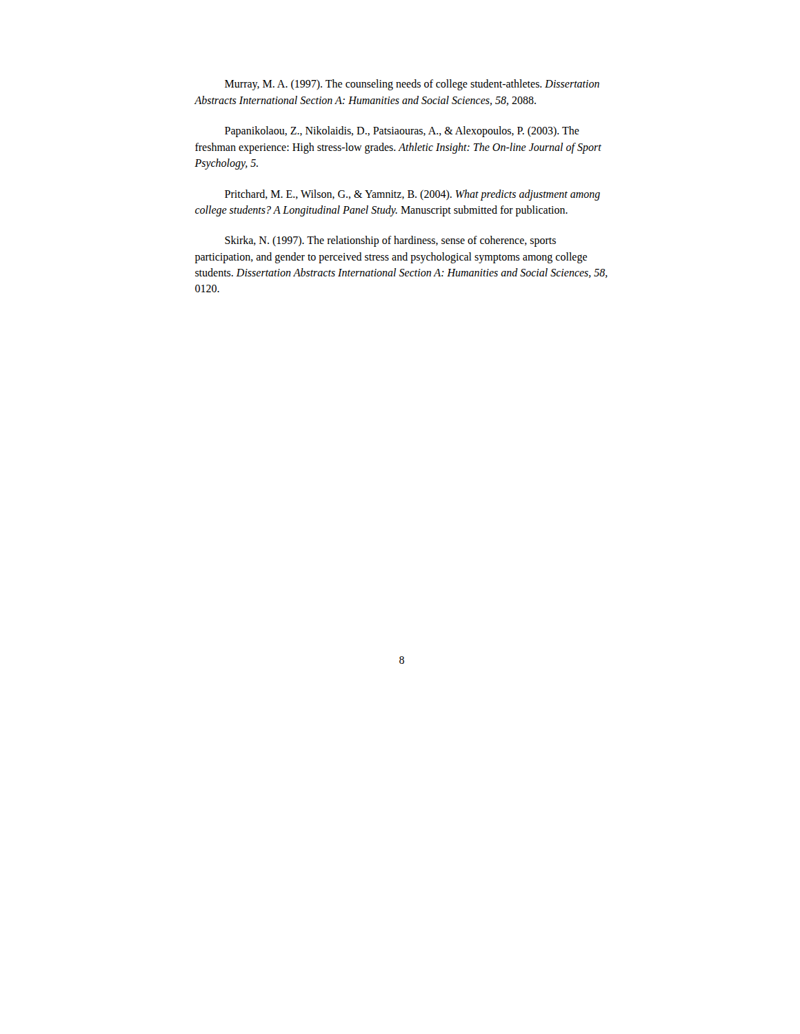Murray, M. A. (1997). The counseling needs of college student-athletes. Dissertation Abstracts International Section A: Humanities and Social Sciences, 58, 2088.
Papanikolaou, Z., Nikolaidis, D., Patsiaouras, A., & Alexopoulos, P. (2003). The freshman experience: High stress-low grades. Athletic Insight: The On-line Journal of Sport Psychology, 5.
Pritchard, M. E., Wilson, G., & Yamnitz, B. (2004). What predicts adjustment among college students? A Longitudinal Panel Study. Manuscript submitted for publication.
Skirka, N. (1997). The relationship of hardiness, sense of coherence, sports participation, and gender to perceived stress and psychological symptoms among college students. Dissertation Abstracts International Section A: Humanities and Social Sciences, 58, 0120.
8